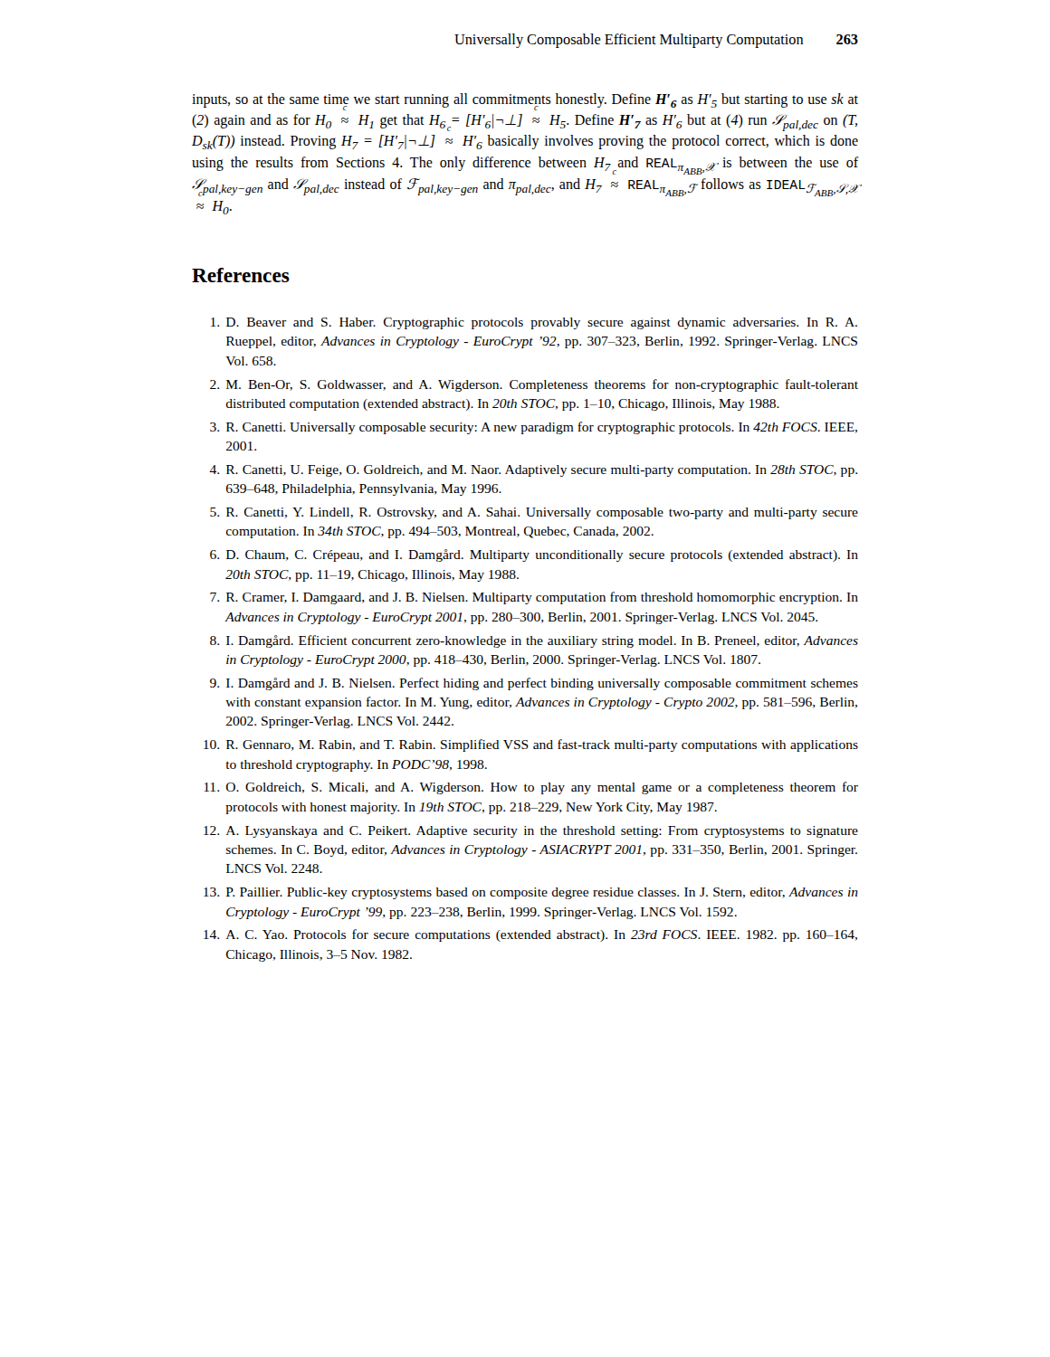Universally Composable Efficient Multiparty Computation 263
inputs, so at the same time we start running all commitments honestly. Define H′6 as H′5 but starting to use sk at (2) again and as for H0 c≈ H1 get that H6 = [H′6|¬⊥] c≈ H5. Define H′7 as H′6 but at (4) run 𝒮pal,dec on (T, Dsk(T)) instead. Proving H7 = [H′7|¬⊥] c≈ H′6 basically involves proving the protocol correct, which is done using the results from Sections 4. The only difference between H7 and REALπABB,𝒳 is between the use of 𝒮pal,key−gen and 𝒮pal,dec instead of ℱpal,key−gen and πpal,dec, and H7 c≈ REALπABB,ℱ follows as IDEALℱABB,𝒮,𝒳 c≈ H0.
References
D. Beaver and S. Haber. Cryptographic protocols provably secure against dynamic adversaries. In R. A. Rueppel, editor, Advances in Cryptology - EuroCrypt ’92, pp. 307–323, Berlin, 1992. Springer-Verlag. LNCS Vol. 658.
M. Ben-Or, S. Goldwasser, and A. Wigderson. Completeness theorems for non-cryptographic fault-tolerant distributed computation (extended abstract). In 20th STOC, pp. 1–10, Chicago, Illinois, May 1988.
R. Canetti. Universally composable security: A new paradigm for cryptographic protocols. In 42th FOCS. IEEE, 2001.
R. Canetti, U. Feige, O. Goldreich, and M. Naor. Adaptively secure multi-party computation. In 28th STOC, pp. 639–648, Philadelphia, Pennsylvania, May 1996.
R. Canetti, Y. Lindell, R. Ostrovsky, and A. Sahai. Universally composable two-party and multi-party secure computation. In 34th STOC, pp. 494–503, Montreal, Quebec, Canada, 2002.
D. Chaum, C. Crépeau, and I. Damgård. Multiparty unconditionally secure protocols (extended abstract). In 20th STOC, pp. 11–19, Chicago, Illinois, May 1988.
R. Cramer, I. Damgaard, and J. B. Nielsen. Multiparty computation from threshold homomorphic encryption. In Advances in Cryptology - EuroCrypt 2001, pp. 280–300, Berlin, 2001. Springer-Verlag. LNCS Vol. 2045.
I. Damgård. Efficient concurrent zero-knowledge in the auxiliary string model. In B. Preneel, editor, Advances in Cryptology - EuroCrypt 2000, pp. 418–430, Berlin, 2000. Springer-Verlag. LNCS Vol. 1807.
I. Damgård and J. B. Nielsen. Perfect hiding and perfect binding universally composable commitment schemes with constant expansion factor. In M. Yung, editor, Advances in Cryptology - Crypto 2002, pp. 581–596, Berlin, 2002. Springer-Verlag. LNCS Vol. 2442.
R. Gennaro, M. Rabin, and T. Rabin. Simplified VSS and fast-track multi-party computations with applications to threshold cryptography. In PODC’98, 1998.
O. Goldreich, S. Micali, and A. Wigderson. How to play any mental game or a completeness theorem for protocols with honest majority. In 19th STOC, pp. 218–229, New York City, May 1987.
A. Lysyanskaya and C. Peikert. Adaptive security in the threshold setting: From cryptosystems to signature schemes. In C. Boyd, editor, Advances in Cryptology - ASIACRYPT 2001, pp. 331–350, Berlin, 2001. Springer. LNCS Vol. 2248.
P. Paillier. Public-key cryptosystems based on composite degree residue classes. In J. Stern, editor, Advances in Cryptology - EuroCrypt ’99, pp. 223–238, Berlin, 1999. Springer-Verlag. LNCS Vol. 1592.
A. C. Yao. Protocols for secure computations (extended abstract). In 23rd FOCS. IEEE. 1982. pp. 160–164, Chicago, Illinois, 3–5 Nov. 1982.